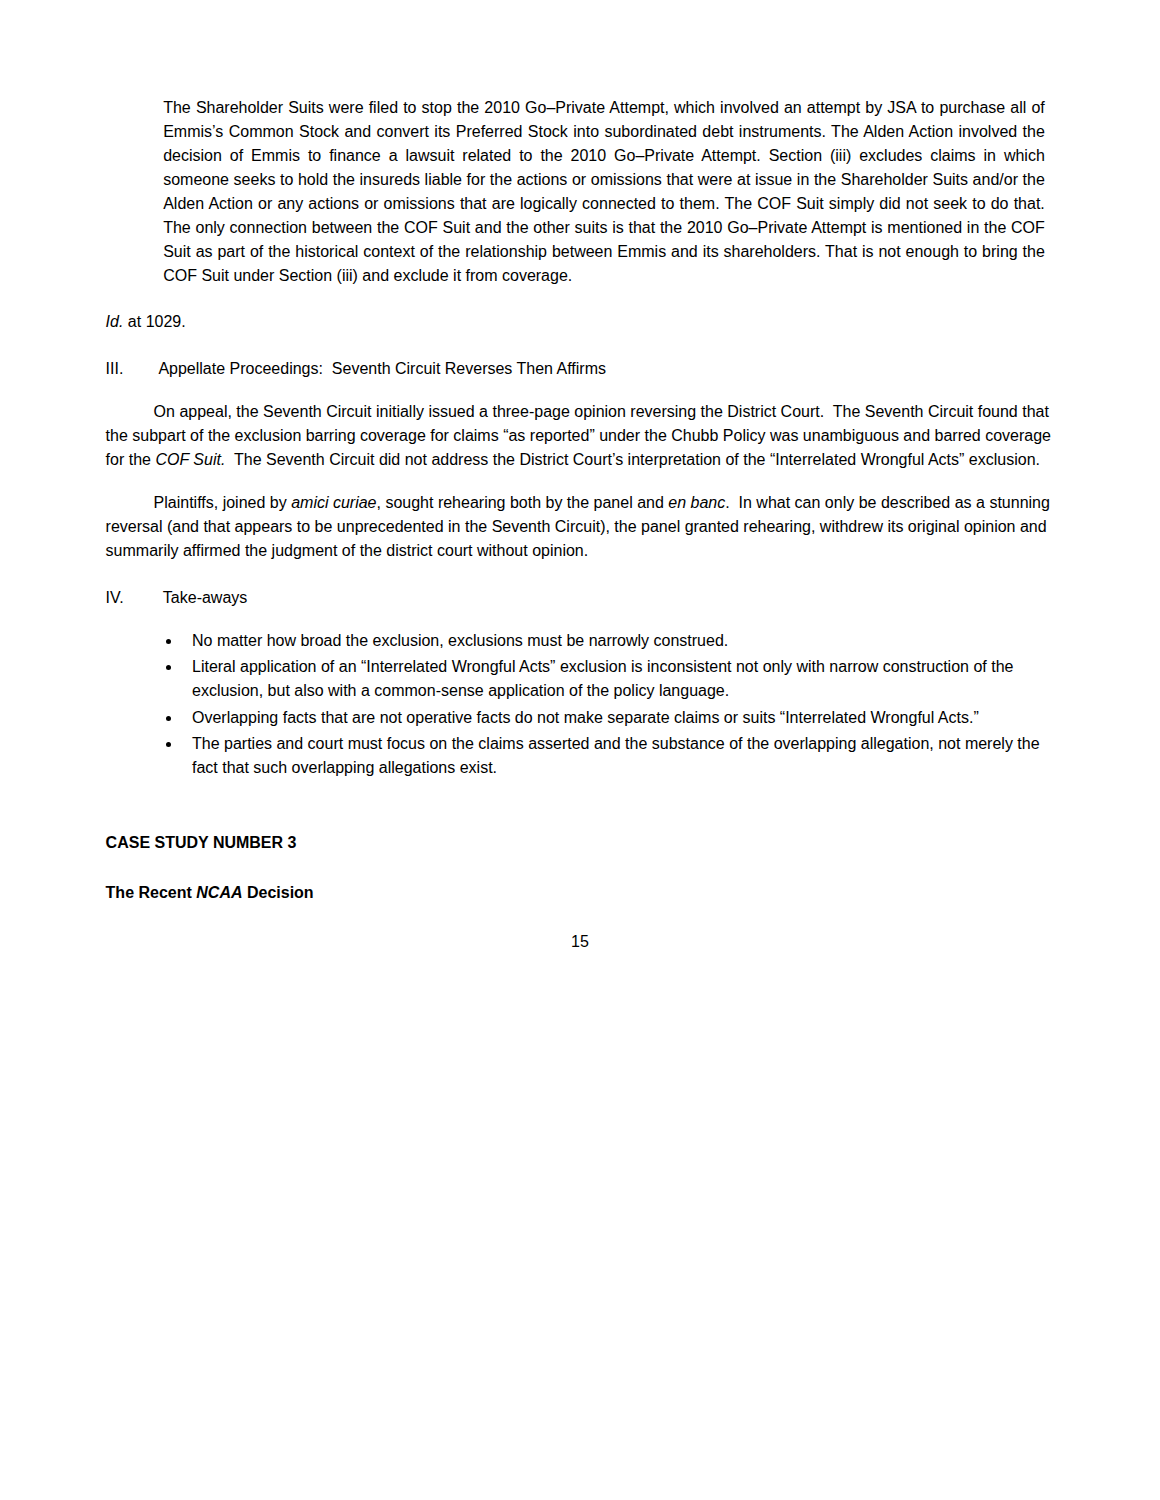The Shareholder Suits were filed to stop the 2010 Go–Private Attempt, which involved an attempt by JSA to purchase all of Emmis’s Common Stock and convert its Preferred Stock into subordinated debt instruments. The Alden Action involved the decision of Emmis to finance a lawsuit related to the 2010 Go–Private Attempt. Section (iii) excludes claims in which someone seeks to hold the insureds liable for the actions or omissions that were at issue in the Shareholder Suits and/or the Alden Action or any actions or omissions that are logically connected to them. The COF Suit simply did not seek to do that. The only connection between the COF Suit and the other suits is that the 2010 Go–Private Attempt is mentioned in the COF Suit as part of the historical context of the relationship between Emmis and its shareholders. That is not enough to bring the COF Suit under Section (iii) and exclude it from coverage.
Id. at 1029.
III. Appellate Proceedings: Seventh Circuit Reverses Then Affirms
On appeal, the Seventh Circuit initially issued a three-page opinion reversing the District Court. The Seventh Circuit found that the subpart of the exclusion barring coverage for claims “as reported” under the Chubb Policy was unambiguous and barred coverage for the COF Suit. The Seventh Circuit did not address the District Court’s interpretation of the “Interrelated Wrongful Acts” exclusion.
Plaintiffs, joined by amici curiae, sought rehearing both by the panel and en banc. In what can only be described as a stunning reversal (and that appears to be unprecedented in the Seventh Circuit), the panel granted rehearing, withdrew its original opinion and summarily affirmed the judgment of the district court without opinion.
IV. Take-aways
No matter how broad the exclusion, exclusions must be narrowly construed.
Literal application of an “Interrelated Wrongful Acts” exclusion is inconsistent not only with narrow construction of the exclusion, but also with a common-sense application of the policy language.
Overlapping facts that are not operative facts do not make separate claims or suits “Interrelated Wrongful Acts.”
The parties and court must focus on the claims asserted and the substance of the overlapping allegation, not merely the fact that such overlapping allegations exist.
CASE STUDY NUMBER 3
The Recent NCAA Decision
15